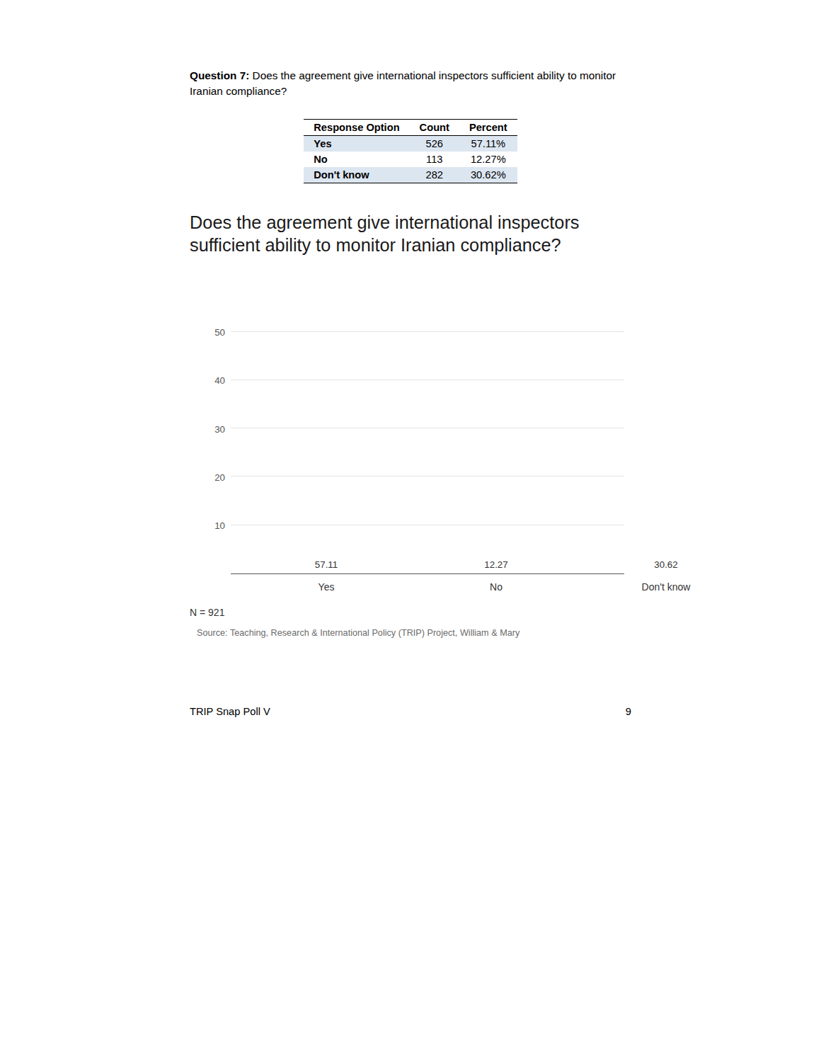Question 7: Does the agreement give international inspectors sufficient ability to monitor Iranian compliance?
| Response Option | Count | Percent |
| --- | --- | --- |
| Yes | 526 | 57.11% |
| No | 113 | 12.27% |
| Don't know | 282 | 30.62% |
Does the agreement give international inspectors sufficient ability to monitor Iranian compliance?
57.11
12.27
30.62
10
20
30
40
50
Yes
No
Don't know
N = 921
Source: Teaching, Research & International Policy (TRIP) Project, William & Mary
TRIP Snap Poll V 9